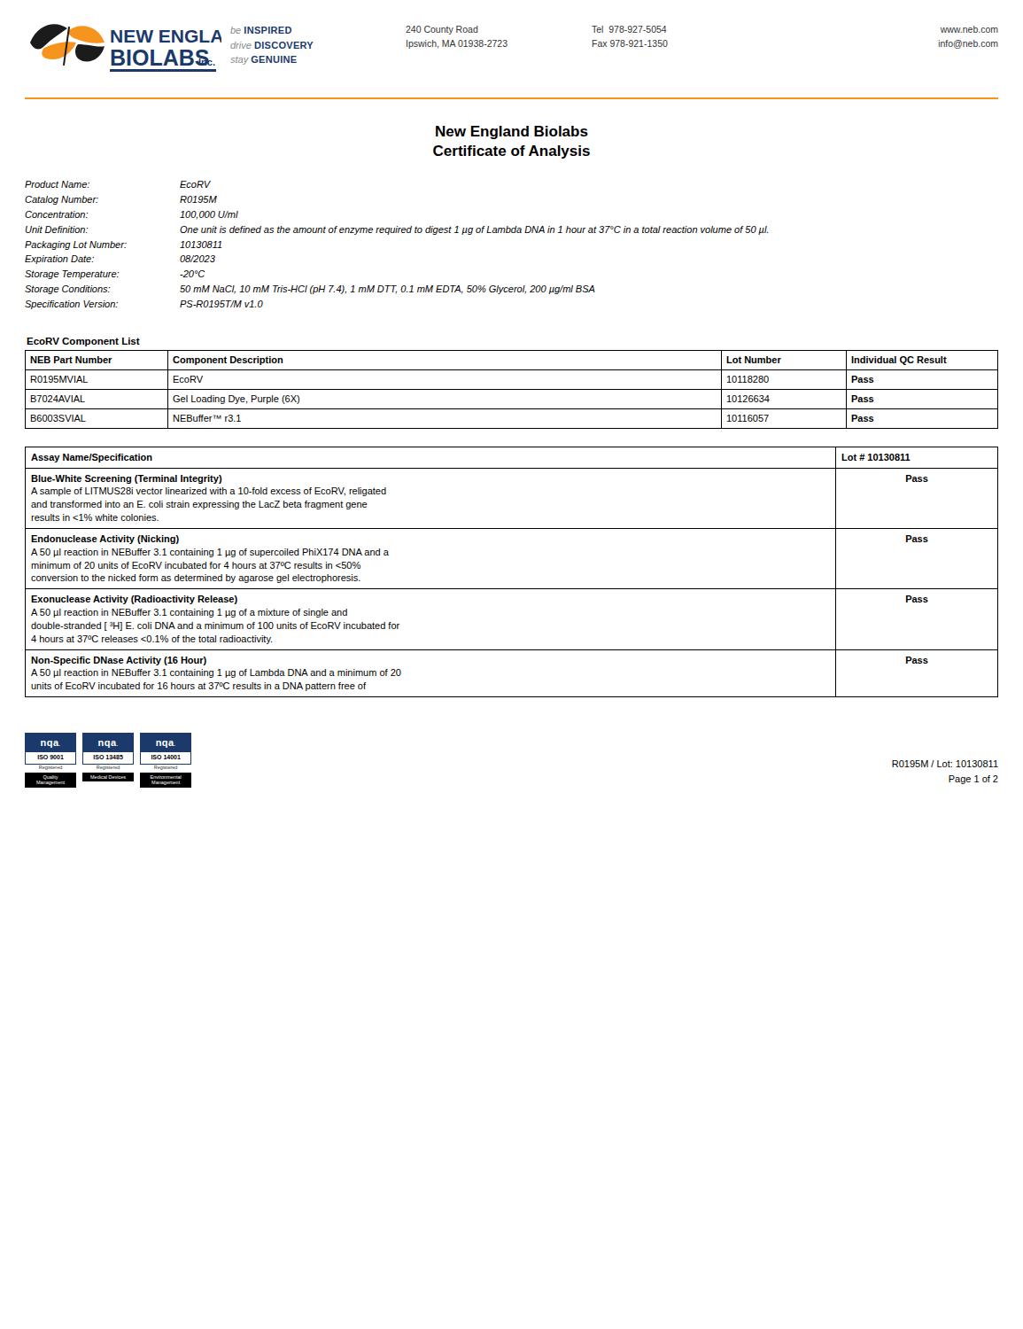NEW ENGLAND BIOLABS Inc.
be INSPIRED
drive DISCOVERY
stay GENUINE
240 County Road
Ipswich, MA 01938-2723
Tel 978-927-5054
Fax 978-921-1350
www.neb.com
info@neb.com
New England Biolabs Certificate of Analysis
| Product Name: | EcoRV |
| Catalog Number: | R0195M |
| Concentration: | 100,000 U/ml |
| Unit Definition: | One unit is defined as the amount of enzyme required to digest 1 µg of Lambda DNA in 1 hour at 37°C in a total reaction volume of 50 µl. |
| Packaging Lot Number: | 10130811 |
| Expiration Date: | 08/2023 |
| Storage Temperature: | -20°C |
| Storage Conditions: | 50 mM NaCl, 10 mM Tris-HCl (pH 7.4), 1 mM DTT, 0.1 mM EDTA, 50% Glycerol, 200 µg/ml BSA |
| Specification Version: | PS-R0195T/M v1.0 |
EcoRV Component List
| NEB Part Number | Component Description | Lot Number | Individual QC Result |
| --- | --- | --- | --- |
| R0195MVIAL | EcoRV | 10118280 | Pass |
| B7024AVIAL | Gel Loading Dye, Purple (6X) | 10126634 | Pass |
| B6003SVIAL | NEBuffer™ r3.1 | 10116057 | Pass |
| Assay Name/Specification | Lot # 10130811 |
| --- | --- |
| Blue-White Screening (Terminal Integrity) A sample of LITMUS28i vector linearized with a 10-fold excess of EcoRV, religated and transformed into an E. coli strain expressing the LacZ beta fragment gene results in <1% white colonies. | Pass |
| Endonuclease Activity (Nicking) A 50 µl reaction in NEBuffer 3.1 containing 1 µg of supercoiled PhiX174 DNA and a minimum of 20 units of EcoRV incubated for 4 hours at 37ºC results in <50% conversion to the nicked form as determined by agarose gel electrophoresis. | Pass |
| Exonuclease Activity (Radioactivity Release) A 50 µl reaction in NEBuffer 3.1 containing 1 µg of a mixture of single and double-stranded [ ³H] E. coli DNA and a minimum of 100 units of EcoRV incubated for 4 hours at 37ºC releases <0.1% of the total radioactivity. | Pass |
| Non-Specific DNase Activity (16 Hour) A 50 µl reaction in NEBuffer 3.1 containing 1 µg of Lambda DNA and a minimum of 20 units of EcoRV incubated for 16 hours at 37ºC results in a DNA pattern free of | Pass |
nqa.
ISO 9001
Registered
Quality
Management
nqa.
ISO 13485
Registered
Medical Devices
nqa.
ISO 14001
Registered
Environmental
Management
R0195M / Lot: 10130811
Page 1 of 2